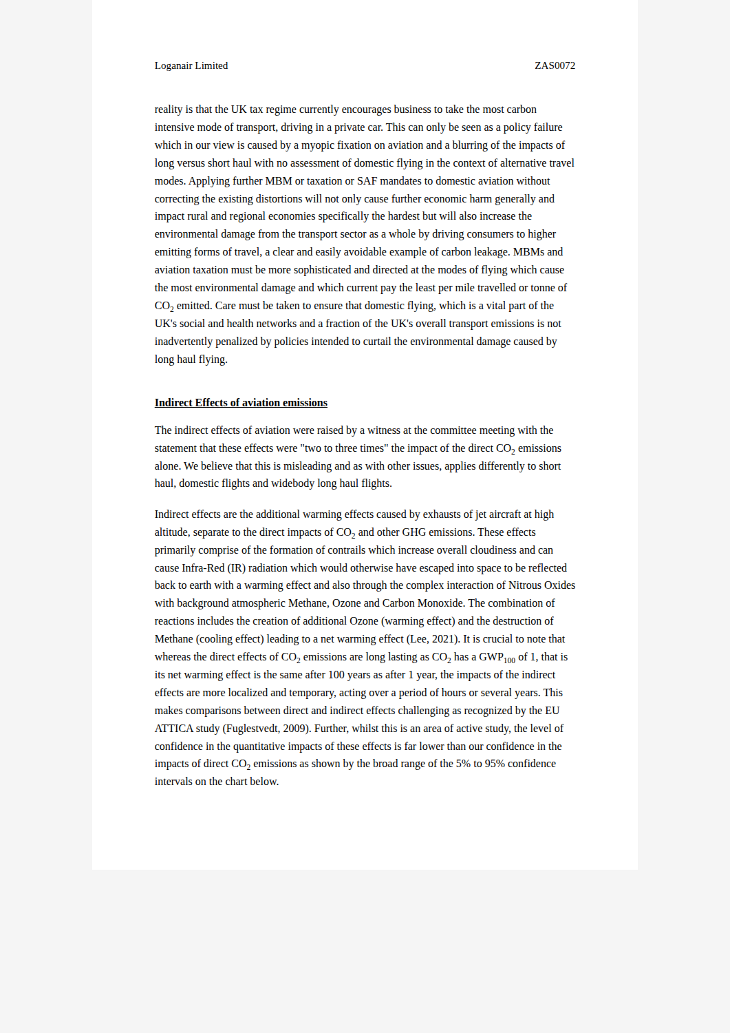Loganair Limited ZAS0072
reality is that the UK tax regime currently encourages business to take the most carbon intensive mode of transport, driving in a private car. This can only be seen as a policy failure which in our view is caused by a myopic fixation on aviation and a blurring of the impacts of long versus short haul with no assessment of domestic flying in the context of alternative travel modes. Applying further MBM or taxation or SAF mandates to domestic aviation without correcting the existing distortions will not only cause further economic harm generally and impact rural and regional economies specifically the hardest but will also increase the environmental damage from the transport sector as a whole by driving consumers to higher emitting forms of travel, a clear and easily avoidable example of carbon leakage. MBMs and aviation taxation must be more sophisticated and directed at the modes of flying which cause the most environmental damage and which current pay the least per mile travelled or tonne of CO2 emitted. Care must be taken to ensure that domestic flying, which is a vital part of the UK's social and health networks and a fraction of the UK's overall transport emissions is not inadvertently penalized by policies intended to curtail the environmental damage caused by long haul flying.
Indirect Effects of aviation emissions
The indirect effects of aviation were raised by a witness at the committee meeting with the statement that these effects were "two to three times" the impact of the direct CO2 emissions alone. We believe that this is misleading and as with other issues, applies differently to short haul, domestic flights and widebody long haul flights.
Indirect effects are the additional warming effects caused by exhausts of jet aircraft at high altitude, separate to the direct impacts of CO2 and other GHG emissions. These effects primarily comprise of the formation of contrails which increase overall cloudiness and can cause Infra-Red (IR) radiation which would otherwise have escaped into space to be reflected back to earth with a warming effect and also through the complex interaction of Nitrous Oxides with background atmospheric Methane, Ozone and Carbon Monoxide. The combination of reactions includes the creation of additional Ozone (warming effect) and the destruction of Methane (cooling effect) leading to a net warming effect (Lee, 2021). It is crucial to note that whereas the direct effects of CO2 emissions are long lasting as CO2 has a GWP100 of 1, that is its net warming effect is the same after 100 years as after 1 year, the impacts of the indirect effects are more localized and temporary, acting over a period of hours or several years. This makes comparisons between direct and indirect effects challenging as recognized by the EU ATTICA study (Fuglestvedt, 2009). Further, whilst this is an area of active study, the level of confidence in the quantitative impacts of these effects is far lower than our confidence in the impacts of direct CO2 emissions as shown by the broad range of the 5% to 95% confidence intervals on the chart below.